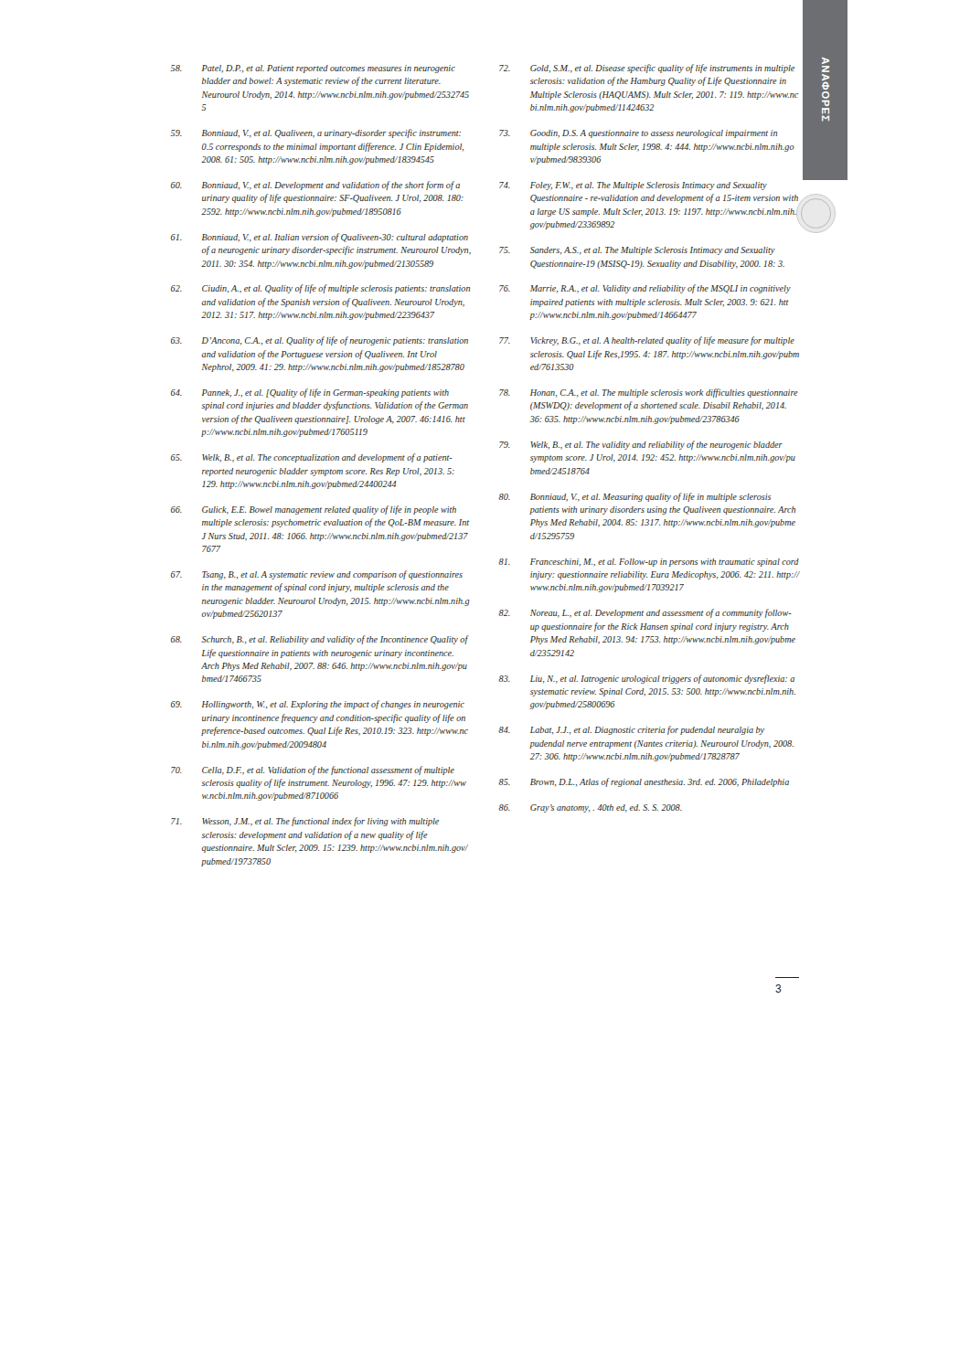ΑΝΑΦΟΡΕΣ
58. Patel, D.P., et al. Patient reported outcomes measures in neurogenic bladder and bowel: A systematic review of the current literature. Neurourol Urodyn, 2014. http://www.ncbi.nlm.nih.gov/pubmed/25327455
59. Bonniaud, V., et al. Qualiveen, a urinary-disorder specific instrument: 0.5 corresponds to the minimal important difference. J Clin Epidemiol, 2008. 61: 505. http://www.ncbi.nlm.nih.gov/pubmed/18394545
60. Bonniaud, V., et al. Development and validation of the short form of a urinary quality of life questionnaire: SF-Qualiveen. J Urol, 2008. 180: 2592. http://www.ncbi.nlm.nih.gov/pubmed/18950816
61. Bonniaud, V., et al. Italian version of Qualiveen-30: cultural adaptation of a neurogenic urinary disorder-specific instrument. Neurourol Urodyn, 2011. 30: 354. http://www.ncbi.nlm.nih.gov/pubmed/21305589
62. Ciudin, A., et al. Quality of life of multiple sclerosis patients: translation and validation of the Spanish version of Qualiveen. Neurourol Urodyn, 2012. 31: 517. http://www.ncbi.nlm.nih.gov/pubmed/22396437
63. D’Ancona, C.A., et al. Quality of life of neurogenic patients: translation and validation of the Portuguese version of Qualiveen. Int Urol Nephrol, 2009. 41: 29. http://www.ncbi.nlm.nih.gov/pubmed/18528780
64. Pannek, J., et al. [Quality of life in German-speaking patients with spinal cord injuries and bladder dysfunctions. Validation of the German version of the Qualiveen questionnaire]. Urologe A, 2007. 46:1416. http://www.ncbi.nlm.nih.gov/pubmed/17605119
65. Welk, B., et al. The conceptualization and development of a patient-reported neurogenic bladder symptom score. Res Rep Urol, 2013. 5: 129. http://www.ncbi.nlm.nih.gov/pubmed/24400244
66. Gulick, E.E. Bowel management related quality of life in people with multiple sclerosis: psychometric evaluation of the QoL-BM measure. Int J Nurs Stud, 2011. 48: 1066. http://www.ncbi.nlm.nih.gov/pubmed/21377677
67. Tsang, B., et al. A systematic review and comparison of questionnaires in the management of spinal cord injury, multiple sclerosis and the neurogenic bladder. Neurourol Urodyn, 2015. http://www.ncbi.nlm.nih.gov/pubmed/25620137
68. Schurch, B., et al. Reliability and validity of the Incontinence Quality of Life questionnaire in patients with neurogenic urinary incontinence. Arch Phys Med Rehabil, 2007. 88: 646. http://www.ncbi.nlm.nih.gov/pubmed/17466735
69. Hollingworth, W., et al. Exploring the impact of changes in neurogenic urinary incontinence frequency and condition-specific quality of life on preference-based outcomes. Qual Life Res, 2010.19: 323. http://www.ncbi.nlm.nih.gov/pubmed/20094804
70. Cella, D.F., et al. Validation of the functional assessment of multiple sclerosis quality of life instrument. Neurology, 1996. 47: 129. http://www.ncbi.nlm.nih.gov/pubmed/8710066
71. Wesson, J.M., et al. The functional index for living with multiple sclerosis: development and validation of a new quality of life questionnaire. Mult Scler, 2009. 15: 1239. http://www.ncbi.nlm.nih.gov/pubmed/19737850
72. Gold, S.M., et al. Disease specific quality of life instruments in multiple sclerosis: validation of the Hamburg Quality of Life Questionnaire in Multiple Sclerosis (HAQUAMS). Mult Scler, 2001. 7: 119. http://www.ncbi.nlm.nih.gov/pubmed/11424632
73. Goodin, D.S. A questionnaire to assess neurological impairment in multiple sclerosis. Mult Scler, 1998. 4: 444. http://www.ncbi.nlm.nih.gov/pubmed/9839306
74. Foley, F.W., et al. The Multiple Sclerosis Intimacy and Sexuality Questionnaire - re-validation and development of a 15-item version with a large US sample. Mult Scler, 2013. 19: 1197. http://www.ncbi.nlm.nih.gov/pubmed/23369892
75. Sanders, A.S., et al. The Multiple Sclerosis Intimacy and Sexuality Questionnaire-19 (MSISQ-19). Sexuality and Disability, 2000. 18: 3.
76. Marrie, R.A., et al. Validity and reliability of the MSQLI in cognitively impaired patients with multiple sclerosis. Mult Scler, 2003. 9: 621. http://www.ncbi.nlm.nih.gov/pubmed/14664477
77. Vickrey, B.G., et al. A health-related quality of life measure for multiple sclerosis. Qual Life Res,1995. 4: 187. http://www.ncbi.nlm.nih.gov/pubmed/7613530
78. Honan, C.A., et al. The multiple sclerosis work difficulties questionnaire (MSWDQ): development of a shortened scale. Disabil Rehabil, 2014. 36: 635. http://www.ncbi.nlm.nih.gov/pubmed/23786346
79. Welk, B., et al. The validity and reliability of the neurogenic bladder symptom score. J Urol, 2014. 192: 452. http://www.ncbi.nlm.nih.gov/pubmed/24518764
80. Bonniaud, V., et al. Measuring quality of life in multiple sclerosis patients with urinary disorders using the Qualiveen questionnaire. Arch Phys Med Rehabil, 2004. 85: 1317. http://www.ncbi.nlm.nih.gov/pubmed/15295759
81. Franceschini, M., et al. Follow-up in persons with traumatic spinal cord injury: questionnaire reliability. Eura Medicophys, 2006. 42: 211. http://www.ncbi.nlm.nih.gov/pubmed/17039217
82. Noreau, L., et al. Development and assessment of a community follow-up questionnaire for the Rick Hansen spinal cord injury registry. Arch Phys Med Rehabil, 2013. 94: 1753. http://www.ncbi.nlm.nih.gov/pubmed/23529142
83. Liu, N., et al. Iatrogenic urological triggers of autonomic dysreflexia: a systematic review. Spinal Cord, 2015. 53: 500. http://www.ncbi.nlm.nih.gov/pubmed/25800696
84. Labat, J.J., et al. Diagnostic criteria for pudendal neuralgia by pudendal nerve entrapment (Nantes criteria). Neurourol Urodyn, 2008. 27: 306. http://www.ncbi.nlm.nih.gov/pubmed/17828787
85. Brown, D.L., Atlas of regional anesthesia. 3rd. ed. 2006, Philadelphia
86. Gray’s anatomy, . 40th ed, ed. S. S. 2008.
3